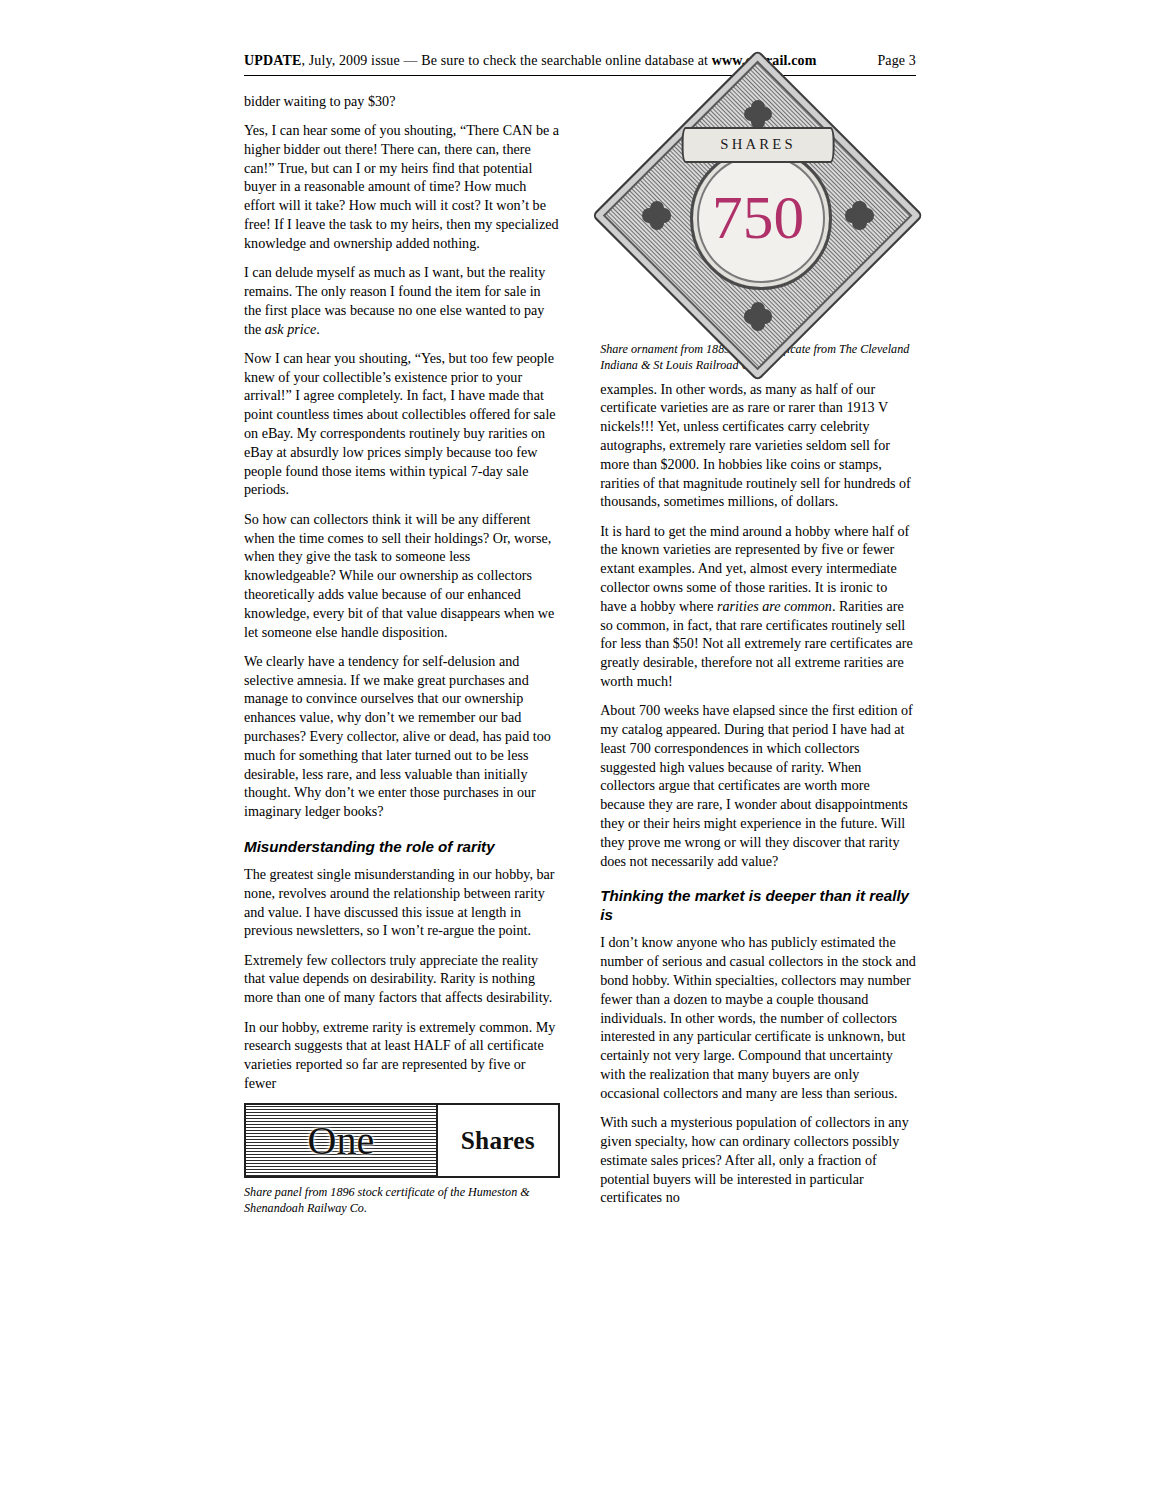UPDATE, July, 2009 issue — Be sure to check the searchable online database at www.coxrail.com
Page 3
bidder waiting to pay $30?
Yes, I can hear some of you shouting, “There CAN be a higher bidder out there! There can, there can, there can!” True, but can I or my heirs find that potential buyer in a reasonable amount of time? How much effort will it take? How much will it cost? It won’t be free! If I leave the task to my heirs, then my specialized knowledge and ownership added nothing.
I can delude myself as much as I want, but the reality remains. The only reason I found the item for sale in the first place was because no one else wanted to pay the ask price.
Now I can hear you shouting, “Yes, but too few people knew of your collectible’s existence prior to your arrival!” I agree completely. In fact, I have made that point countless times about collectibles offered for sale on eBay. My correspondents routinely buy rarities on eBay at absurdly low prices simply because too few people found those items within typical 7-day sale periods.
So how can collectors think it will be any different when the time comes to sell their holdings? Or, worse, when they give the task to someone less knowledgeable? While our ownership as collectors theoretically adds value because of our enhanced knowledge, every bit of that value disappears when we let someone else handle disposition.
We clearly have a tendency for self-delusion and selective amnesia. If we make great purchases and manage to convince ourselves that our ownership enhances value, why don’t we remember our bad purchases? Every collector, alive or dead, has paid too much for something that later turned out to be less desirable, less rare, and less valuable than initially thought. Why don’t we enter those purchases in our imaginary ledger books?
Misunderstanding the role of rarity
The greatest single misunderstanding in our hobby, bar none, revolves around the relationship between rarity and value. I have discussed this issue at length in previous newsletters, so I won’t re-argue the point.
Extremely few collectors truly appreciate the reality that value depends on desirability. Rarity is nothing more than one of many factors that affects desirability.
In our hobby, extreme rarity is extremely common. My research suggests that at least HALF of all certificate varieties reported so far are represented by five or fewer
One
Shares
Share panel from 1896 stock certificate of the Humeston & Shenandoah Railway Co.
SHARES
750
Share ornament from 1885 stock certificate from The Cleveland Indiana & St Louis Railroad Co.
examples. In other words, as many as half of our certificate varieties are as rare or rarer than 1913 V nickels!!! Yet, unless certificates carry celebrity autographs, extremely rare varieties seldom sell for more than $2000. In hobbies like coins or stamps, rarities of that magnitude routinely sell for hundreds of thousands, sometimes millions, of dollars.
It is hard to get the mind around a hobby where half of the known varieties are represented by five or fewer extant examples. And yet, almost every intermediate collector owns some of those rarities. It is ironic to have a hobby where rarities are common. Rarities are so common, in fact, that rare certificates routinely sell for less than $50! Not all extremely rare certificates are greatly desirable, therefore not all extreme rarities are worth much!
About 700 weeks have elapsed since the first edition of my catalog appeared. During that period I have had at least 700 correspondences in which collectors suggested high values because of rarity. When collectors argue that certificates are worth more because they are rare, I wonder about disappointments they or their heirs might experience in the future. Will they prove me wrong or will they discover that rarity does not necessarily add value?
Thinking the market is deeper than it really is
I don’t know anyone who has publicly estimated the number of serious and casual collectors in the stock and bond hobby. Within specialties, collectors may number fewer than a dozen to maybe a couple thousand individuals. In other words, the number of collectors interested in any particular certificate is unknown, but certainly not very large. Compound that uncertainty with the realization that many buyers are only occasional collectors and many are less than serious.
With such a mysterious population of collectors in any given specialty, how can ordinary collectors possibly estimate sales prices? After all, only a fraction of potential buyers will be interested in particular certificates no